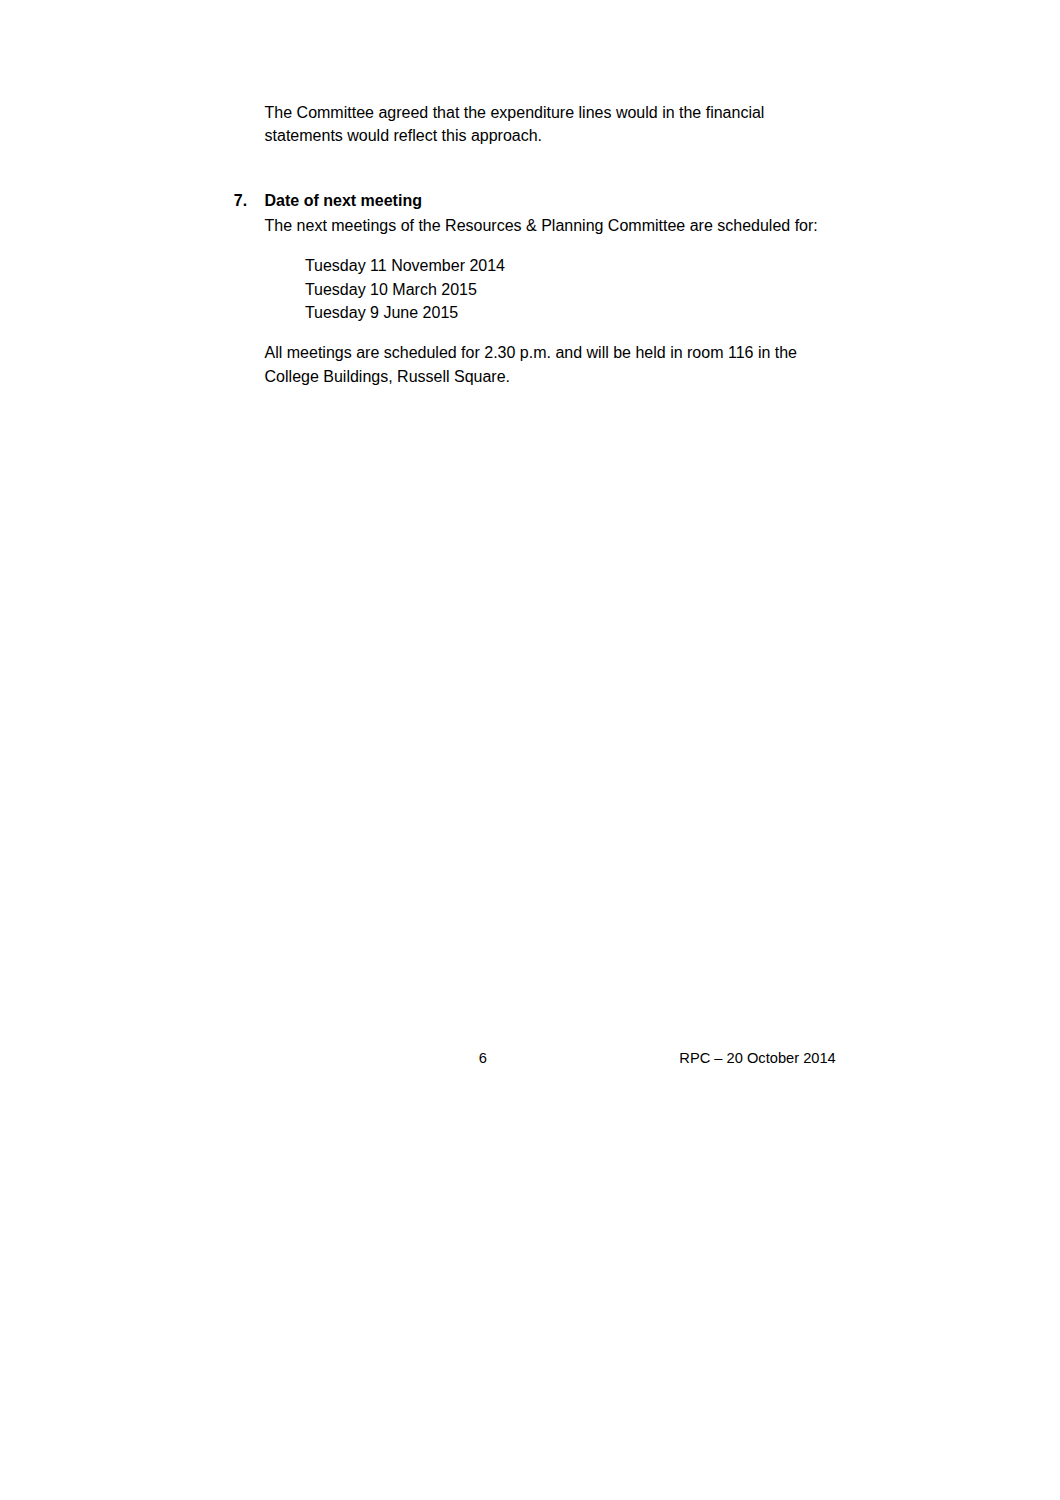The Committee agreed that the expenditure lines would in the financial statements would reflect this approach.
7.
Date of next meeting
The next meetings of the Resources & Planning Committee are scheduled for:
Tuesday 11 November 2014
Tuesday 10 March 2015
Tuesday 9 June 2015
All meetings are scheduled for 2.30 p.m. and will be held in room 116 in the College Buildings, Russell Square.
6 RPC – 20 October 2014